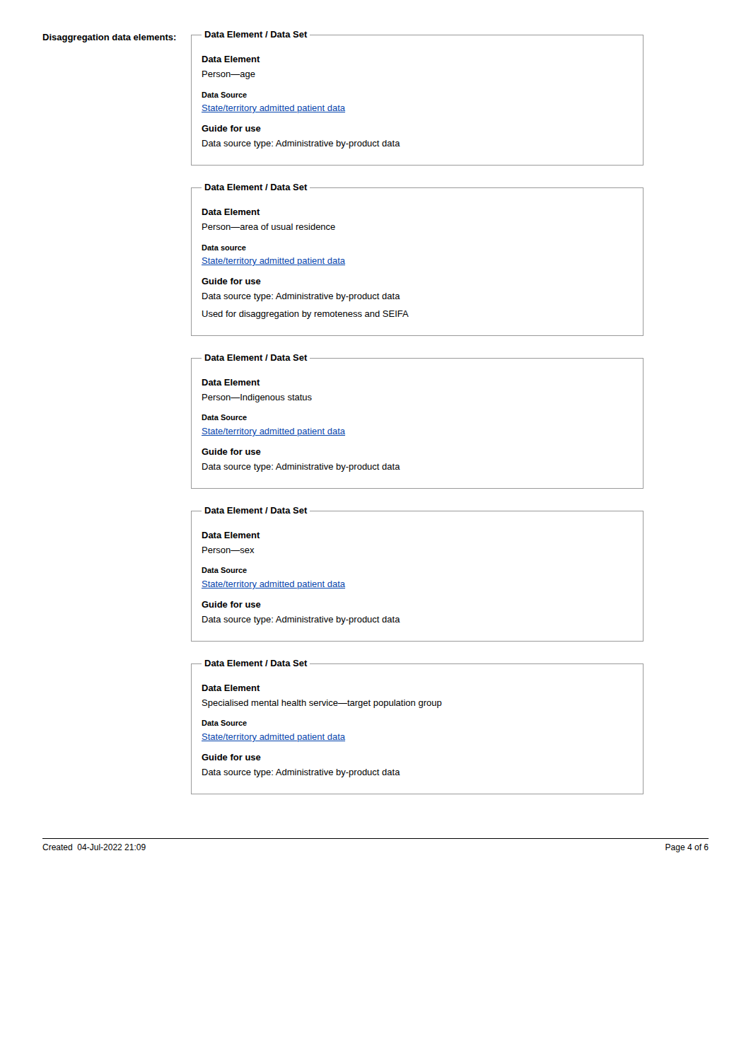Disaggregation data elements:
Data Element / Data Set
Data Element
Person—age
Data Source
State/territory admitted patient data
Guide for use
Data source type: Administrative by-product data
Data Element / Data Set
Data Element
Person—area of usual residence
Data source
State/territory admitted patient data
Guide for use
Data source type: Administrative by-product data
Used for disaggregation by remoteness and SEIFA
Data Element / Data Set
Data Element
Person—Indigenous status
Data Source
State/territory admitted patient data
Guide for use
Data source type: Administrative by-product data
Data Element / Data Set
Data Element
Person—sex
Data Source
State/territory admitted patient data
Guide for use
Data source type: Administrative by-product data
Data Element / Data Set
Data Element
Specialised mental health service—target population group
Data Source
State/territory admitted patient data
Guide for use
Data source type: Administrative by-product data
Created 04-Jul-2022 21:09
Page 4 of 6